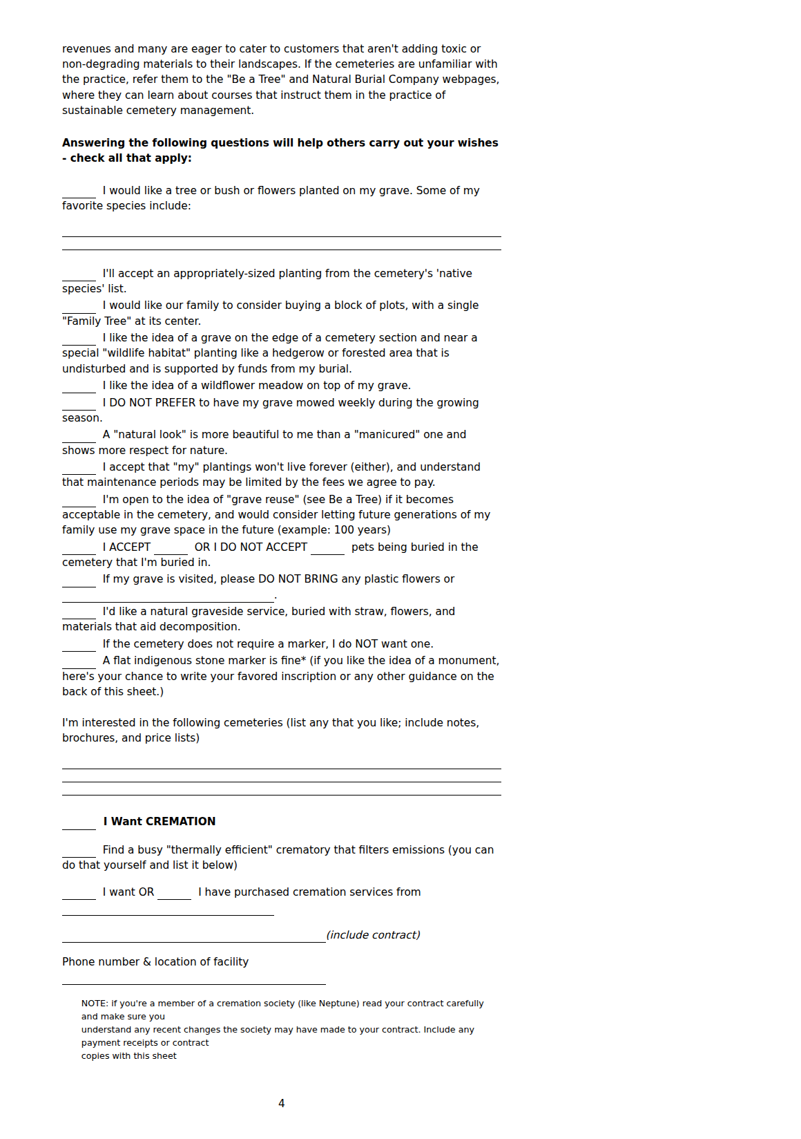revenues and many are eager to cater to customers that aren't adding toxic or non-degrading materials to their landscapes. If the cemeteries are unfamiliar with the practice, refer them to the "Be a Tree" and Natural Burial Company webpages, where they can learn about courses that instruct them in the practice of sustainable cemetery management.
Answering the following questions will help others carry out your wishes - check all that apply:
I would like a tree or bush or flowers planted on my grave. Some of my favorite species include:
I'll accept an appropriately-sized planting from the cemetery's 'native species' list.
I would like our family to consider buying a block of plots, with a single "Family Tree" at its center.
I like the idea of a grave on the edge of a cemetery section and near a special "wildlife habitat" planting like a hedgerow or forested area that is undisturbed and is supported by funds from my burial.
I like the idea of a wildflower meadow on top of my grave.
I DO NOT PREFER to have my grave mowed weekly during the growing season.
A "natural look" is more beautiful to me than a "manicured" one and shows more respect for nature.
I accept that "my" plantings won't live forever (either), and understand that maintenance periods may be limited by the fees we agree to pay.
I'm open to the idea of "grave reuse" (see Be a Tree) if it becomes acceptable in the cemetery, and would consider letting future generations of my family use my grave space in the future (example: 100 years)
I ACCEPT OR I DO NOT ACCEPT pets being buried in the cemetery that I'm buried in.
If my grave is visited, please DO NOT BRING any plastic flowers or .
I'd like a natural graveside service, buried with straw, flowers, and materials that aid decomposition.
If the cemetery does not require a marker, I do NOT want one.
A flat indigenous stone marker is fine* (if you like the idea of a monument, here's your chance to write your favored inscription or any other guidance on the back of this sheet.)
I'm interested in the following cemeteries (list any that you like; include notes, brochures, and price lists)
I Want CREMATION
Find a busy "thermally efficient" crematory that filters emissions (you can do that yourself and list it below)
I want OR I have purchased cremation services from
(include contract)
Phone number & location of facility
NOTE: if you're a member of a cremation society (like Neptune) read your contract carefully and make sure you
understand any recent changes the society may have made to your contract. Include any payment receipts or contract
copies with this sheet
4